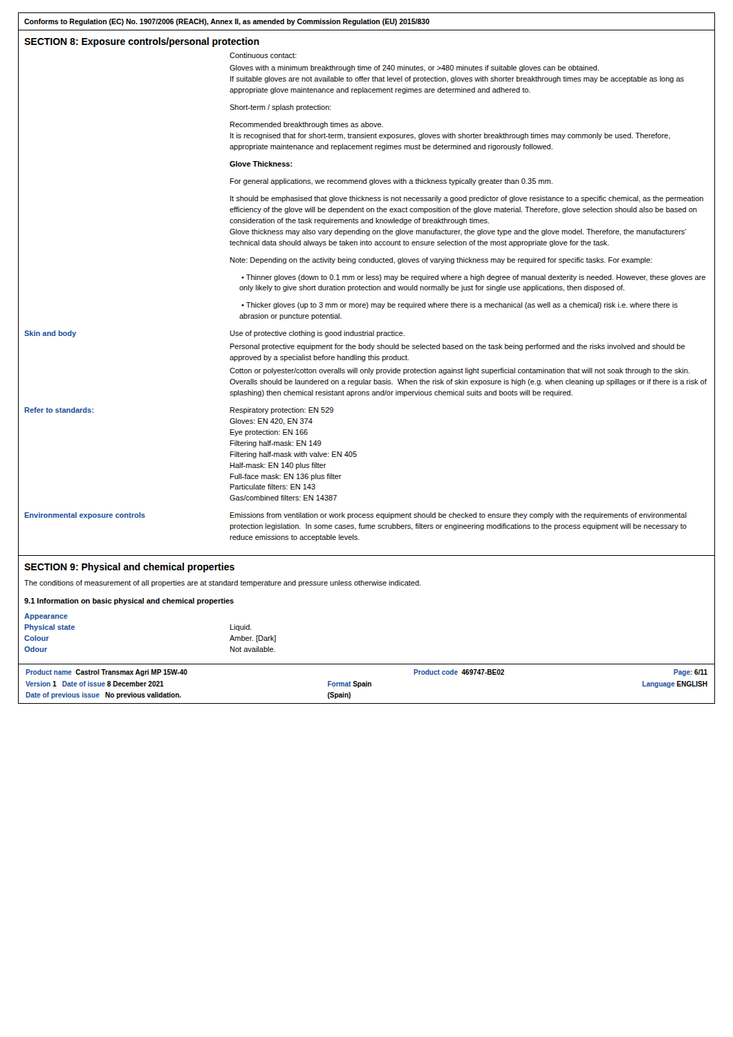Conforms to Regulation (EC) No. 1907/2006 (REACH), Annex II, as amended by Commission Regulation (EU) 2015/830
SECTION 8: Exposure controls/personal protection
| | Continuous contact: Gloves with a minimum breakthrough time of 240 minutes, or >480 minutes if suitable gloves can be obtained. If suitable gloves are not available to offer that level of protection, gloves with shorter breakthrough times may be acceptable as long as appropriate glove maintenance and replacement regimes are determined and adhered to. Short-term / splash protection: Recommended breakthrough times as above. It is recognised that for short-term, transient exposures, gloves with shorter breakthrough times may commonly be used. Therefore, appropriate maintenance and replacement regimes must be determined and rigorously followed. Glove Thickness: For general applications, we recommend gloves with a thickness typically greater than 0.35 mm. It should be emphasised that glove thickness is not necessarily a good predictor of glove resistance to a specific chemical, as the permeation efficiency of the glove will be dependent on the exact composition of the glove material. Therefore, glove selection should also be based on consideration of the task requirements and knowledge of breakthrough times. Glove thickness may also vary depending on the glove manufacturer, the glove type and the glove model. Therefore, the manufacturers’ technical data should always be taken into account to ensure selection of the most appropriate glove for the task. Note: Depending on the activity being conducted, gloves of varying thickness may be required for specific tasks. For example: • Thinner gloves (down to 0.1 mm or less) may be required where a high degree of manual dexterity is needed. However, these gloves are only likely to give short duration protection and would normally be just for single use applications, then disposed of. • Thicker gloves (up to 3 mm or more) may be required where there is a mechanical (as well as a chemical) risk i.e. where there is abrasion or puncture potential. |
| Skin and body | Use of protective clothing is good industrial practice. Personal protective equipment for the body should be selected based on the task being performed and the risks involved and should be approved by a specialist before handling this product. Cotton or polyester/cotton overalls will only provide protection against light superficial contamination that will not soak through to the skin. Overalls should be laundered on a regular basis. When the risk of skin exposure is high (e.g. when cleaning up spillages or if there is a risk of splashing) then chemical resistant aprons and/or impervious chemical suits and boots will be required. |
| Refer to standards: | Respiratory protection: EN 529 Gloves: EN 420, EN 374 Eye protection: EN 166 Filtering half-mask: EN 149 Filtering half-mask with valve: EN 405 Half-mask: EN 140 plus filter Full-face mask: EN 136 plus filter Particulate filters: EN 143 Gas/combined filters: EN 14387 |
| Environmental exposure controls | Emissions from ventilation or work process equipment should be checked to ensure they comply with the requirements of environmental protection legislation. In some cases, fume scrubbers, filters or engineering modifications to the process equipment will be necessary to reduce emissions to acceptable levels. |
SECTION 9: Physical and chemical properties
The conditions of measurement of all properties are at standard temperature and pressure unless otherwise indicated.
9.1 Information on basic physical and chemical properties
| Appearance | |
| Physical state | Liquid. |
| Colour | Amber. [Dark] |
| Odour | Not available. |
| Product name Castrol Transmax Agri MP 15W-40 | | Product code 469747-BE02 | Page: 6/11 |
| Version 1 Date of issue 8 December 2021 | Format Spain | | Language ENGLISH |
| Date of previous issue No previous validation. | (Spain) | | |